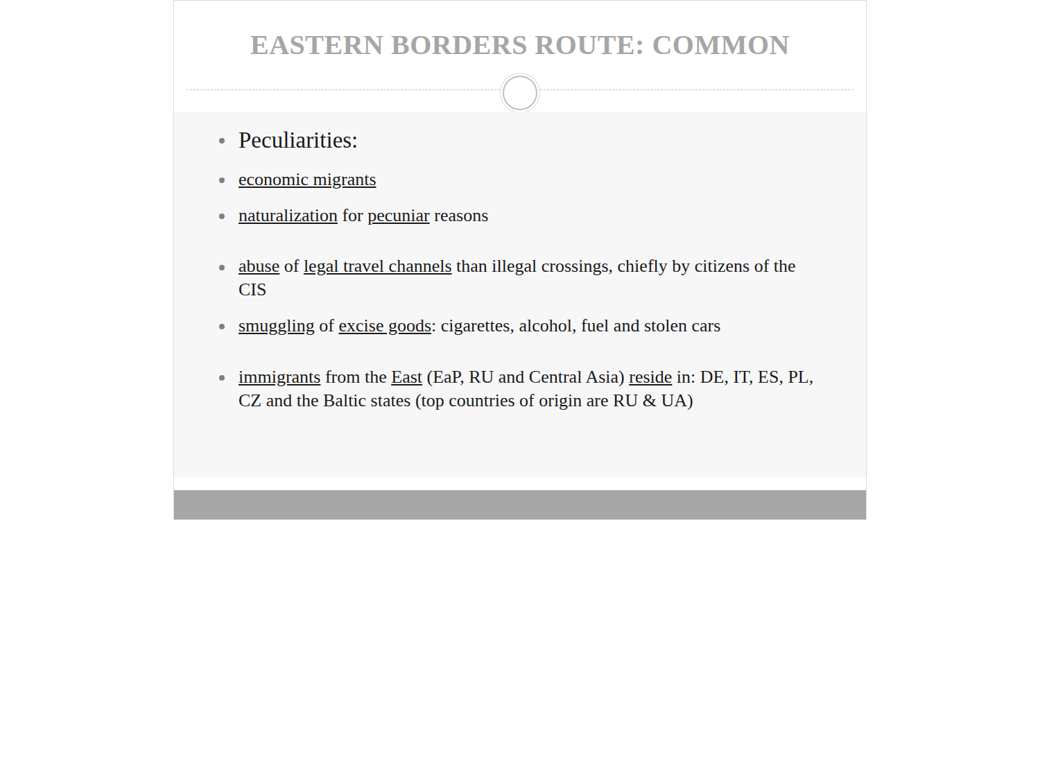Eastern Borders Route: Common
Peculiarities:
economic migrants
naturalization for pecuniar reasons
abuse of legal travel channels than illegal crossings, chiefly by citizens of the CIS
smuggling of excise goods: cigarettes, alcohol, fuel and stolen cars
immigrants from the East (EaP, RU and Central Asia) reside in: DE, IT, ES, PL, CZ and the Baltic states (top countries of origin are RU & UA)